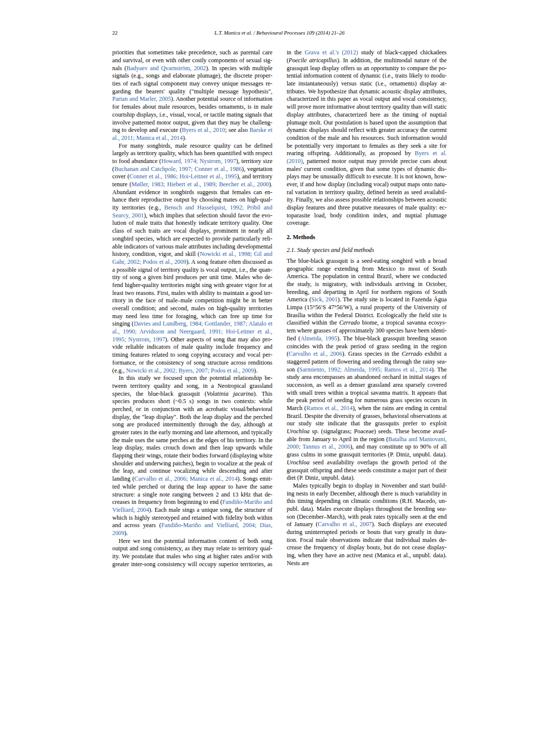22
L.T. Manica et al. / Behavioural Processes 109 (2014) 21–26
priorities that sometimes take precedence, such as parental care and survival, or even with other costly components of sexual signals (Badyaev and Qvarnström, 2002). In species with multiple signals (e.g., songs and elaborate plumage), the discrete properties of each signal component may convey unique messages regarding the bearers' quality ("multiple message hypothesis", Partan and Marler, 2005). Another potential source of information for females about male resources, besides ornaments, is in male courtship displays, i.e., visual, vocal, or tactile mating signals that involve patterned motor output, given that they may be challenging to develop and execute (Byers et al., 2010; see also Barske et al., 2011; Manica et al., 2014).
For many songbirds, male resource quality can be defined largely as territory quality, which has been quantified with respect to food abundance (Howard, 1974; Nystrom, 1997), territory size (Buchanan and Catchpole, 1997; Conner et al., 1986), vegetation cover (Conner et al., 1986; Hoi-Leitner et al., 1995), and territory tenure (Møller, 1983; Hiebert et al., 1989; Beecher et al., 2000). Abundant evidence in songbirds suggests that females can enhance their reproductive output by choosing mates on high-quality territories (e.g., Bensch and Hasselquist, 1992; Pribil and Searcy, 2001), which implies that selection should favor the evolution of male traits that honestly indicate territory quality. One class of such traits are vocal displays, prominent in nearly all songbird species, which are expected to provide particularly reliable indicators of various male attributes including developmental history, condition, vigor, and skill (Nowicki et al., 1998; Gil and Gahr, 2002; Podos et al., 2009). A song feature often discussed as a possible signal of territory quality is vocal output, i.e., the quantity of song a given bird produces per unit time. Males who defend higher-quality territories might sing with greater vigor for at least two reasons. First, males with ability to maintain a good territory in the face of male–male competition might be in better overall condition; and second, males on high-quality territories may need less time for foraging, which can free up time for singing (Davies and Lundberg, 1984; Gottlander, 1987; Alatalo et al., 1990; Arvidsson and Neergaard, 1991; Hoi-Leitner et al., 1995; Nystrom, 1997). Other aspects of song that may also provide reliable indicators of male quality include frequency and timing features related to song copying accuracy and vocal performance, or the consistency of song structure across renditions (e.g., Nowicki et al., 2002; Byers, 2007; Podos et al., 2009).
In this study we focused upon the potential relationship between territory quality and song, in a Neotropical grassland species, the blue-black grassquit (Volatinia jacarina). This species produces short (~0.5 s) songs in two contexts: while perched, or in conjunction with an acrobatic visual/behavioral display, the "leap display". Both the leap display and the perched song are produced intermittently through the day, although at greater rates in the early morning and late afternoon, and typically the male uses the same perches at the edges of his territory. In the leap display, males crouch down and then leap upwards while flapping their wings, rotate their bodies forward (displaying white shoulder and underwing patches), begin to vocalize at the peak of the leap, and continue vocalizing while descending and after landing (Carvalho et al., 2006; Manica et al., 2014). Songs emitted while perched or during the leap appear to have the same structure: a single note ranging between 2 and 13 kHz that decreases in frequency from beginning to end (Fandiño-Mariño and Vielliard, 2004). Each male sings a unique song, the structure of which is highly stereotyped and retained with fidelity both within and across years (Fandiño-Mariño and Vielliard, 2004; Dias, 2009).
Here we test the potential information content of both song output and song consistency, as they may relate to territory quality. We postulate that males who sing at higher rates and/or with greater inter-song consistency will occupy superior territories, as in the Grava et al.'s (2012) study of black-capped chickadees (Poecile atricapillus). In addition, the multimodal nature of the grassquit leap display offers us an opportunity to compare the potential information content of dynamic (i.e., traits likely to modulate instantaneously) versus static (i.e., ornaments) display attributes. We hypothesize that dynamic acoustic display attributes, characterized in this paper as vocal output and vocal consistency, will prove more informative about territory quality than will static display attributes, characterized here as the timing of nuptial plumage molt. Our postulation is based upon the assumption that dynamic displays should reflect with greater accuracy the current condition of the male and his resources. Such information would be potentially very important to females as they seek a site for rearing offspring. Additionally, as proposed by Byers et al. (2010), patterned motor output may provide precise cues about males' current condition, given that some types of dynamic displays may be unusually difficult to execute. It is not known, however, if and how display (including vocal) output maps onto natural variation in territory quality, defined herein as seed availability. Finally, we also assess possible relationships between acoustic display features and three putative measures of male quality: ectoparasite load, body condition index, and nuptial plumage coverage.
2. Methods
2.1. Study species and field methods
The blue-black grassquit is a seed-eating songbird with a broad geographic range extending from Mexico to most of South America. The population in central Brazil, where we conducted the study, is migratory, with individuals arriving in October, breeding, and departing in April for northern regions of South America (Sick, 2001). The study site is located in Fazenda Água Limpa (15°56′S 47°56′W), a rural property of the University of Brasília within the Federal District. Ecologically the field site is classified within the Cerrado biome, a tropical savanna ecosystem where grasses of approximately 300 species have been identified (Almeida, 1995). The blue-black grassquit breeding season coincides with the peak period of grass seeding in the region (Carvalho et al., 2006). Grass species in the Cerrado exhibit a staggered pattern of flowering and seeding through the rainy season (Sarmiento, 1992; Almeida, 1995; Ramos et al., 2014). The study area encompasses an abandoned orchard in initial stages of succession, as well as a denser grassland area sparsely covered with small trees within a tropical savanna matrix. It appears that the peak period of seeding for numerous grass species occurs in March (Ramos et al., 2014), when the rains are ending in central Brazil. Despite the diversity of grasses, behavioral observations at our study site indicate that the grassquits prefer to exploit Urochloa sp. (signalgrass; Poaceae) seeds. These become available from January to April in the region (Batalha and Mantovani, 2000; Tannus et al., 2006), and may constitute up to 90% of all grass culms in some grassquit territories (P. Diniz, unpubl. data). Urochloa seed availability overlaps the growth period of the grassquit offspring and these seeds constitute a major part of their diet (P. Diniz, unpubl. data).
Males typically begin to display in November and start building nests in early December, although there is much variability in this timing depending on climatic conditions (R.H. Macedo, unpubl. data). Males execute displays throughout the breeding season (December–March), with peak rates typically seen at the end of January (Carvalho et al., 2007). Such displays are executed during uninterrupted periods or bouts that vary greatly in duration. Focal male observations indicate that individual males decrease the frequency of display bouts, but do not cease displaying, when they have an active nest (Manica et al., unpubl. data). Nests are